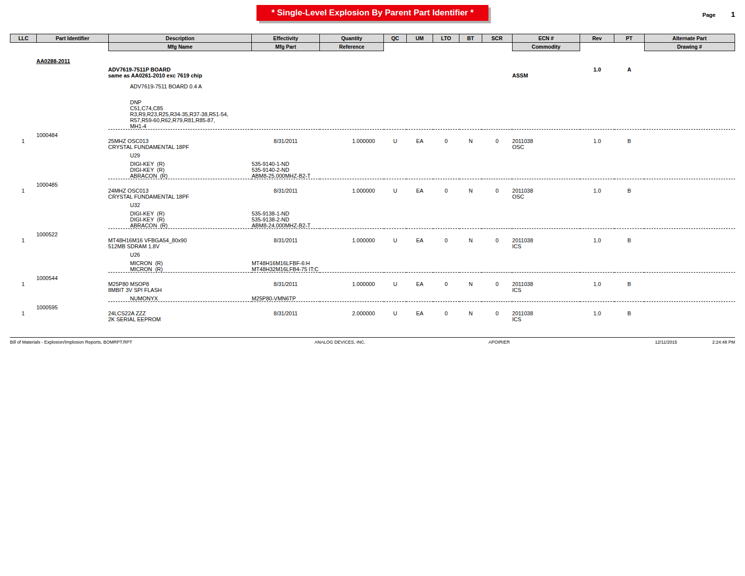* Single-Level Explosion By Parent Part Identifier *
Page 1
| LLC | Part Identifier | Description | Effectivity | Quantity | QC | UM | LTO | BT | SCR | ECN # | Rev | PT | Alternate Part |
| | | Mfg Name | Mfg Part | Reference | | | | | | Commodity | | | Drawing # |
| | AA0288-2011 | |
| | | ADV7619-7511P BOARD | | | | | | | | | 1.0 | A | |
| | | same as AA0261-2010 exc 7619 chip | | | | | | | | ASSM | | | |
| | | ADV7619-7511 BOARD 0.4 A | |
| | | DNP | |
| | | C51,C74,C85 | |
| | | R3,R9,R23,R25,R34-35,R37-38,R51-54, | |
| | | R57,R59-60,R62,R79,R81,R85-87, | |
| | | MH1-4 | |
| | 1000484 | |
| 1 | | 25MHZ OSC013 | 8/31/2011 | 1.000000 | U | EA | 0 | N | 0 | 2011038 | 1.0 | B | |
| | | CRYSTAL FUNDAMENTAL 18PF | | | | | | | | OSC | | | |
| | | U29 | |
| | | DIGI-KEY (R) | 535-9140-1-ND | |
| | | DIGI-KEY (R) | 535-9140-2-ND | |
| | | ABRACON (R) | ABM8-25.000MHZ-B2-T | |
| | 1000485 | |
| 1 | | 24MHZ OSC013 | 8/31/2011 | 1.000000 | U | EA | 0 | N | 0 | 2011038 | 1.0 | B | |
| | | CRYSTAL FUNDAMENTAL 18PF | | | | | | | | OSC | | | |
| | | U32 | |
| | | DIGI-KEY (R) | 535-9138-1-ND | |
| | | DIGI-KEY (R) | 535-9138-2-ND | |
| | | ABRACON (R) | ABM8-24.000MHZ-B2-T | |
| | 1000522 | |
| 1 | | MT48H16M16 VFBGA54_80x90 | 8/31/2011 | 1.000000 | U | EA | 0 | N | 0 | 2011038 | 1.0 | B | |
| | | 512MB SDRAM 1.8V | | | | | | | | ICS | | | |
| | | U26 | |
| | | MICRON (R) | MT48H16M16LFBF-6:H | |
| | | MICRON (R) | MT48H32M16LFB4-75 IT:C | |
| | 1000544 | |
| 1 | | M25P80 MSOP8 | 8/31/2011 | 1.000000 | U | EA | 0 | N | 0 | 2011038 | 1.0 | B | |
| | | 8MBIT 3V SPI FLASH | | | | | | | | ICS | | | |
| | | NUMONYX | M25P80-VMN6TP | |
| | 1000595 | |
| 1 | | 24LCS22A ZZZ | 8/31/2011 | 2.000000 | U | EA | 0 | N | 0 | 2011038 | 1.0 | B | |
| | | 2K SERIAL EEPROM | | | | | | | | ICS | | | |
Bill of Materials - Explosion/Implosion Reports, BOMRPT.RPT ANALOG DEVICES, INC. APOIRIER 12/11/2015 2:24:48 PM